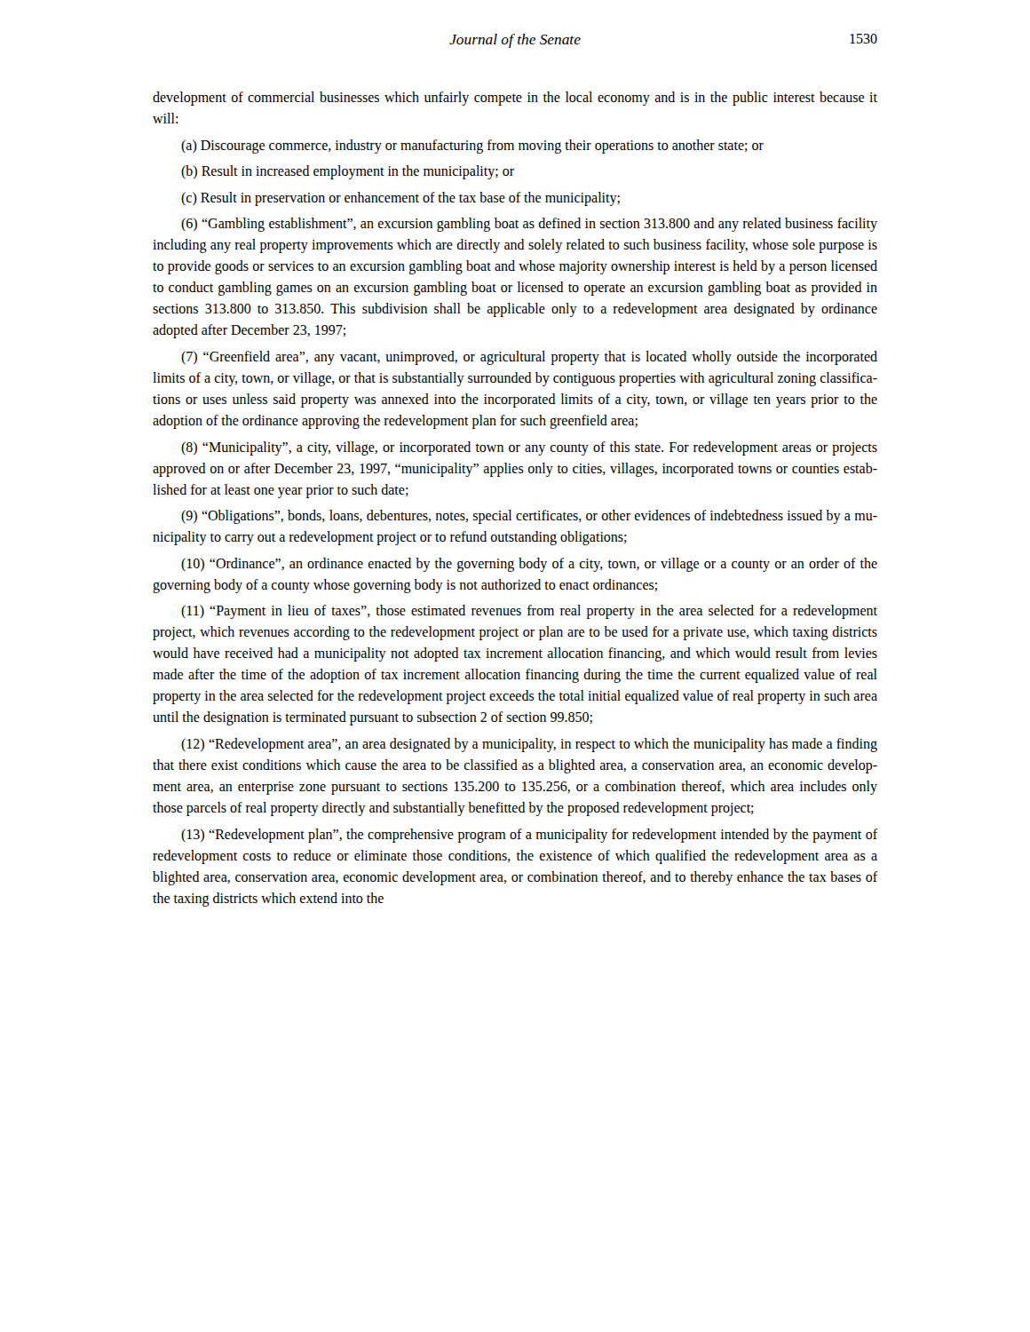Journal of the Senate 1530
development of commercial businesses which unfairly compete in the local economy and is in the public interest because it will:
(a) Discourage commerce, industry or manufacturing from moving their operations to another state; or
(b) Result in increased employment in the municipality; or
(c) Result in preservation or enhancement of the tax base of the municipality;
(6) “Gambling establishment”, an excursion gambling boat as defined in section 313.800 and any related business facility including any real property improvements which are directly and solely related to such business facility, whose sole purpose is to provide goods or services to an excursion gambling boat and whose majority ownership interest is held by a person licensed to conduct gambling games on an excursion gambling boat or licensed to operate an excursion gambling boat as provided in sections 313.800 to 313.850. This subdivision shall be applicable only to a redevelopment area designated by ordinance adopted after December 23, 1997;
(7) “Greenfield area”, any vacant, unimproved, or agricultural property that is located wholly outside the incorporated limits of a city, town, or village, or that is substantially surrounded by contiguous properties with agricultural zoning classifications or uses unless said property was annexed into the incorporated limits of a city, town, or village ten years prior to the adoption of the ordinance approving the redevelopment plan for such greenfield area;
(8) “Municipality”, a city, village, or incorporated town or any county of this state. For redevelopment areas or projects approved on or after December 23, 1997, “municipality” applies only to cities, villages, incorporated towns or counties established for at least one year prior to such date;
(9) “Obligations”, bonds, loans, debentures, notes, special certificates, or other evidences of indebtedness issued by a municipality to carry out a redevelopment project or to refund outstanding obligations;
(10) “Ordinance”, an ordinance enacted by the governing body of a city, town, or village or a county or an order of the governing body of a county whose governing body is not authorized to enact ordinances;
(11) “Payment in lieu of taxes”, those estimated revenues from real property in the area selected for a redevelopment project, which revenues according to the redevelopment project or plan are to be used for a private use, which taxing districts would have received had a municipality not adopted tax increment allocation financing, and which would result from levies made after the time of the adoption of tax increment allocation financing during the time the current equalized value of real property in the area selected for the redevelopment project exceeds the total initial equalized value of real property in such area until the designation is terminated pursuant to subsection 2 of section 99.850;
(12) “Redevelopment area”, an area designated by a municipality, in respect to which the municipality has made a finding that there exist conditions which cause the area to be classified as a blighted area, a conservation area, an economic development area, an enterprise zone pursuant to sections 135.200 to 135.256, or a combination thereof, which area includes only those parcels of real property directly and substantially benefitted by the proposed redevelopment project;
(13) “Redevelopment plan”, the comprehensive program of a municipality for redevelopment intended by the payment of redevelopment costs to reduce or eliminate those conditions, the existence of which qualified the redevelopment area as a blighted area, conservation area, economic development area, or combination thereof, and to thereby enhance the tax bases of the taxing districts which extend into the